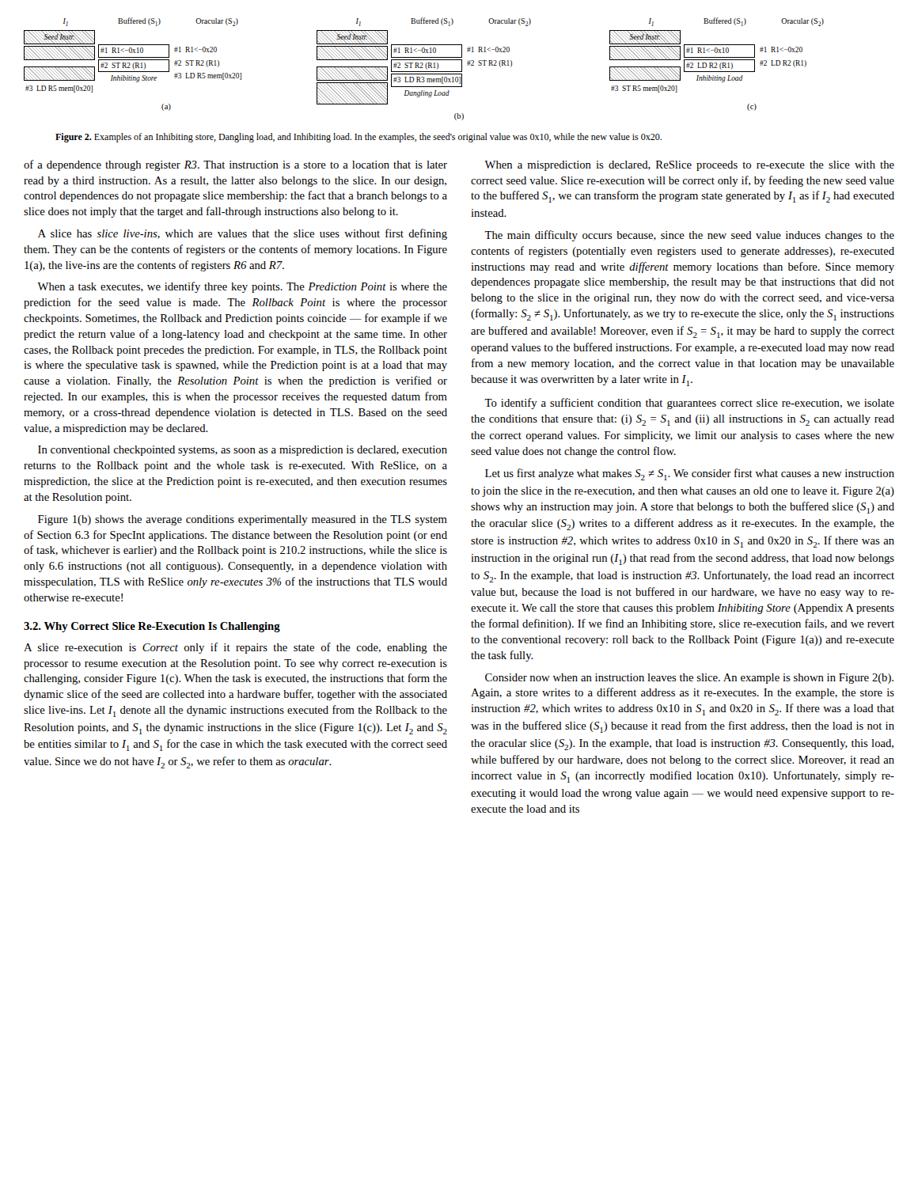I1 Buffered (S1) Oracular (S2)
Seed Instr.
#3 LD R5 mem[0x20]
#1 R1<−0x10
#2 ST R2 (R1)
Inhibiting Store
#1 R1<−0x20
#2 ST R2 (R1)
#3 LD R5 mem[0x20]
(a)
I1 Buffered (S1) Oracular (S2)
Seed Instr.
#1 R1<−0x10
#2 ST R2 (R1)
#3 LD R3 mem[0x10]
Dangling Load
#1 R1<−0x20
#2 ST R2 (R1)
(b)
I1 Buffered (S1) Oracular (S2)
Seed Instr.
#3 ST R5 mem[0x20]
#1 R1<−0x10
#2 LD R2 (R1)
Inhibiting Load
#1 R1<−0x20
#2 LD R2 (R1)
(c)
Figure 2. Examples of an Inhibiting store, Dangling load, and Inhibiting load. In the examples, the seed's original value was 0x10, while the new value is 0x20.
of a dependence through register R3. That instruction is a store to a location that is later read by a third instruction. As a result, the latter also belongs to the slice. In our design, control dependences do not propagate slice membership: the fact that a branch belongs to a slice does not imply that the target and fall-through instructions also belong to it.
A slice has slice live-ins, which are values that the slice uses without first defining them. They can be the contents of registers or the contents of memory locations. In Figure 1(a), the live-ins are the contents of registers R6 and R7.
When a task executes, we identify three key points. The Prediction Point is where the prediction for the seed value is made. The Rollback Point is where the processor checkpoints. Sometimes, the Rollback and Prediction points coincide — for example if we predict the return value of a long-latency load and checkpoint at the same time. In other cases, the Rollback point precedes the prediction. For example, in TLS, the Rollback point is where the speculative task is spawned, while the Prediction point is at a load that may cause a violation. Finally, the Resolution Point is when the prediction is verified or rejected. In our examples, this is when the processor receives the requested datum from memory, or a cross-thread dependence violation is detected in TLS. Based on the seed value, a misprediction may be declared.
In conventional checkpointed systems, as soon as a misprediction is declared, execution returns to the Rollback point and the whole task is re-executed. With ReSlice, on a misprediction, the slice at the Prediction point is re-executed, and then execution resumes at the Resolution point.
Figure 1(b) shows the average conditions experimentally measured in the TLS system of Section 6.3 for SpecInt applications. The distance between the Resolution point (or end of task, whichever is earlier) and the Rollback point is 210.2 instructions, while the slice is only 6.6 instructions (not all contiguous). Consequently, in a dependence violation with misspeculation, TLS with ReSlice only re-executes 3% of the instructions that TLS would otherwise re-execute!
3.2. Why Correct Slice Re-Execution Is Challenging
A slice re-execution is Correct only if it repairs the state of the code, enabling the processor to resume execution at the Resolution point. To see why correct re-execution is challenging, consider Figure 1(c). When the task is executed, the instructions that form the dynamic slice of the seed are collected into a hardware buffer, together with the associated slice live-ins. Let I 1 denote all the dynamic instructions executed from the Rollback to the Resolution points, and S 1 the dynamic instructions in the slice (Figure 1(c)). Let I 2 and S 2 be entities similar to I 1 and S 1 for the case in which the task executed with the correct seed value. Since we do not have I 2 or S 2, we refer to them as oracular.
When a misprediction is declared, ReSlice proceeds to re-execute the slice with the correct seed value. Slice re-execution will be correct only if, by feeding the new seed value to the buffered S 1, we can transform the program state generated by I 1 as if I 2 had executed instead.
The main difficulty occurs because, since the new seed value induces changes to the contents of registers (potentially even registers used to generate addresses), re-executed instructions may read and write different memory locations than before. Since memory dependences propagate slice membership, the result may be that instructions that did not belong to the slice in the original run, they now do with the correct seed, and vice-versa (formally: S 2 ≠ S 1). Unfortunately, as we try to re-execute the slice, only the S 1 instructions are buffered and available! Moreover, even if S 2 = S 1, it may be hard to supply the correct operand values to the buffered instructions. For example, a re-executed load may now read from a new memory location, and the correct value in that location may be unavailable because it was overwritten by a later write in I 1.
To identify a sufficient condition that guarantees correct slice re-execution, we isolate the conditions that ensure that: (i) S 2 = S 1 and (ii) all instructions in S 2 can actually read the correct operand values. For simplicity, we limit our analysis to cases where the new seed value does not change the control flow.
Let us first analyze what makes S 2 ≠ S 1. We consider first what causes a new instruction to join the slice in the re-execution, and then what causes an old one to leave it. Figure 2(a) shows why an instruction may join. A store that belongs to both the buffered slice (S 1) and the oracular slice (S 2) writes to a different address as it re-executes. In the example, the store is instruction #2, which writes to address 0x10 in S 1 and 0x20 in S 2. If there was an instruction in the original run (I 1) that read from the second address, that load now belongs to S 2. In the example, that load is instruction #3. Unfortunately, the load read an incorrect value but, because the load is not buffered in our hardware, we have no easy way to re-execute it. We call the store that causes this problem Inhibiting Store (Appendix A presents the formal definition). If we find an Inhibiting store, slice re-execution fails, and we revert to the conventional recovery: roll back to the Rollback Point (Figure 1(a)) and re-execute the task fully.
Consider now when an instruction leaves the slice. An example is shown in Figure 2(b). Again, a store writes to a different address as it re-executes. In the example, the store is instruction #2, which writes to address 0x10 in S 1 and 0x20 in S 2. If there was a load that was in the buffered slice (S 1) because it read from the first address, then the load is not in the oracular slice (S 2). In the example, that load is instruction #3. Consequently, this load, while buffered by our hardware, does not belong to the correct slice. Moreover, it read an incorrect value in S 1 (an incorrectly modified location 0x10). Unfortunately, simply re-executing it would load the wrong value again — we would need expensive support to re-execute the load and its